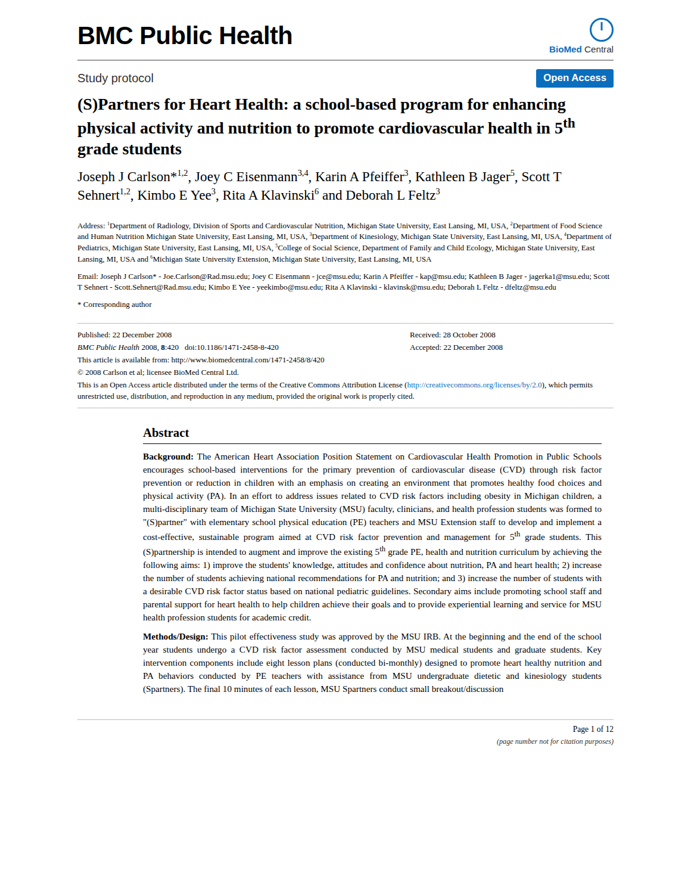BMC Public Health
BioMed Central
Study protocol
Open Access
(S)Partners for Heart Health: a school-based program for enhancing physical activity and nutrition to promote cardiovascular health in 5th grade students
Joseph J Carlson*1,2, Joey C Eisenmann3,4, Karin A Pfeiffer3, Kathleen B Jager5, Scott T Sehnert1,2, Kimbo E Yee3, Rita A Klavinski6 and Deborah L Feltz3
Address: 1Department of Radiology, Division of Sports and Cardiovascular Nutrition, Michigan State University, East Lansing, MI, USA, 2Department of Food Science and Human Nutrition Michigan State University, East Lansing, MI, USA, 3Department of Kinesiology, Michigan State University, East Lansing, MI, USA, 4Department of Pediatrics, Michigan State University, East Lansing, MI, USA, 5College of Social Science, Department of Family and Child Ecology, Michigan State University, East Lansing, MI, USA and 6Michigan State University Extension, Michigan State University, East Lansing, MI, USA
Email: Joseph J Carlson* - Joe.Carlson@Rad.msu.edu; Joey C Eisenmann - jce@msu.edu; Karin A Pfeiffer - kap@msu.edu; Kathleen B Jager - jagerka1@msu.edu; Scott T Sehnert - Scott.Sehnert@Rad.msu.edu; Kimbo E Yee - yeekimbo@msu.edu; Rita A Klavinski - klavinsk@msu.edu; Deborah L Feltz - dfeltz@msu.edu
* Corresponding author
| Published: 22 December 2008 | Received: 28 October 2008 |
| BMC Public Health 2008, 8 :420 doi:10.1186/1471-2458-8-420 | Accepted: 22 December 2008 |
| This article is available from: http://www.biomedcentral.com/1471-2458/8/420 |
| © 2008 Carlson et al; licensee BioMed Central Ltd. |
| This is an Open Access article distributed under the terms of the Creative Commons Attribution License ( http://creativecommons.org/licenses/by/2.0 ), which permits unrestricted use, distribution, and reproduction in any medium, provided the original work is properly cited. |
Abstract
Background: The American Heart Association Position Statement on Cardiovascular Health Promotion in Public Schools encourages school-based interventions for the primary prevention of cardiovascular disease (CVD) through risk factor prevention or reduction in children with an emphasis on creating an environment that promotes healthy food choices and physical activity (PA). In an effort to address issues related to CVD risk factors including obesity in Michigan children, a multi-disciplinary team of Michigan State University (MSU) faculty, clinicians, and health profession students was formed to "(S)partner" with elementary school physical education (PE) teachers and MSU Extension staff to develop and implement a cost-effective, sustainable program aimed at CVD risk factor prevention and management for 5th grade students. This (S)partnership is intended to augment and improve the existing 5th grade PE, health and nutrition curriculum by achieving the following aims: 1) improve the students' knowledge, attitudes and confidence about nutrition, PA and heart health; 2) increase the number of students achieving national recommendations for PA and nutrition; and 3) increase the number of students with a desirable CVD risk factor status based on national pediatric guidelines. Secondary aims include promoting school staff and parental support for heart health to help children achieve their goals and to provide experiential learning and service for MSU health profession students for academic credit.
Methods/Design: This pilot effectiveness study was approved by the MSU IRB. At the beginning and the end of the school year students undergo a CVD risk factor assessment conducted by MSU medical students and graduate students. Key intervention components include eight lesson plans (conducted bi-monthly) designed to promote heart healthy nutrition and PA behaviors conducted by PE teachers with assistance from MSU undergraduate dietetic and kinesiology students (Spartners). The final 10 minutes of each lesson, MSU Spartners conduct small breakout/discussion
Page 1 of 12
(page number not for citation purposes)